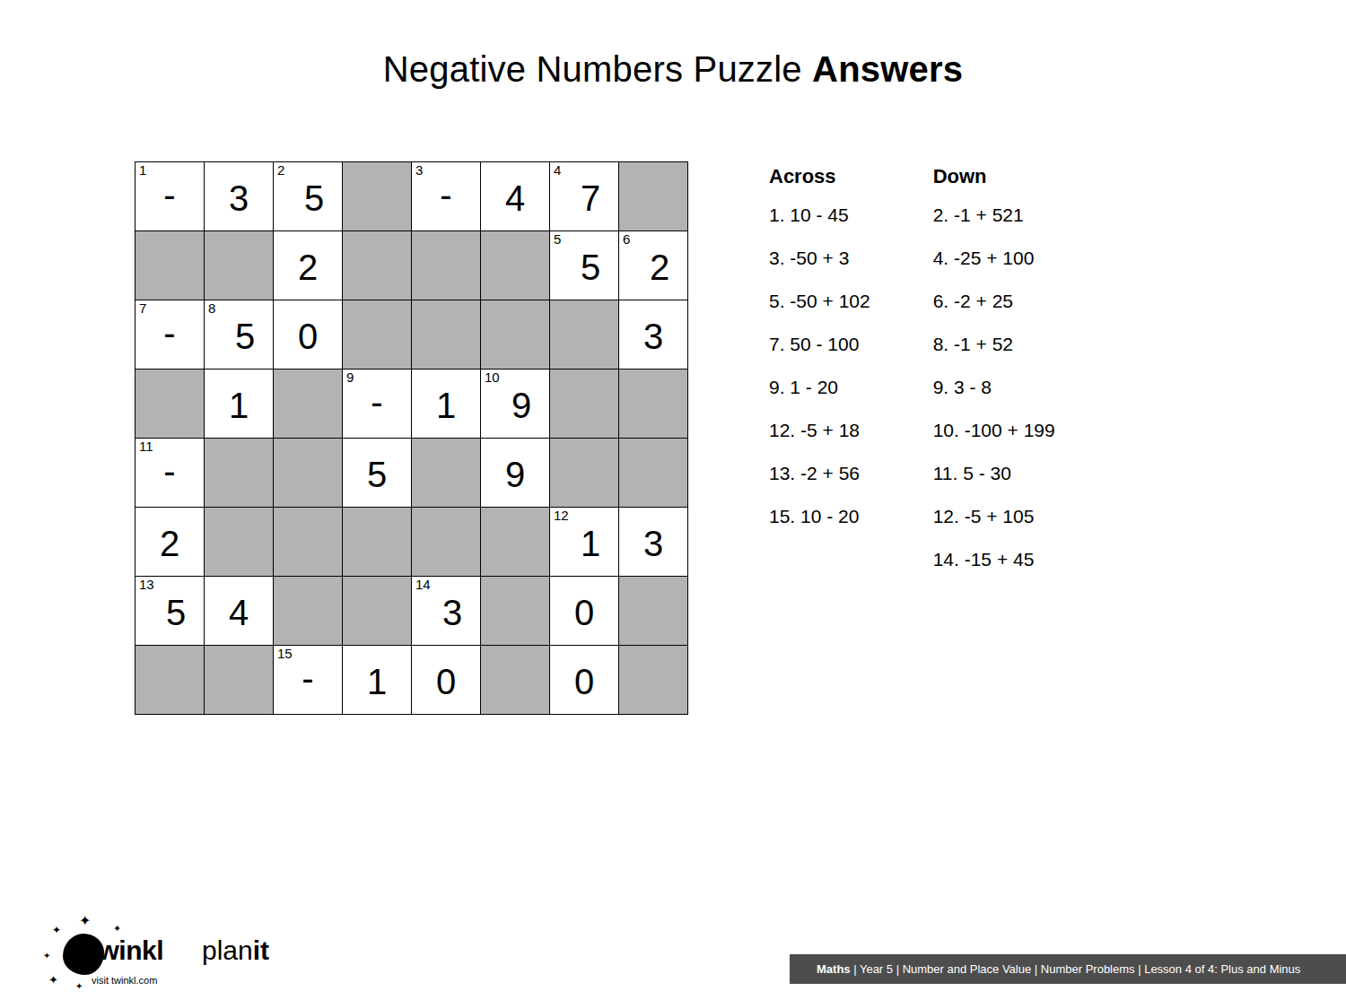Negative Numbers Puzzle Answers
| 1 - | 3 | 2 5 | | 3 - | 4 | 4 7 | |
| | | 2 | | | | 5 5 | 6 2 |
| 7 - | 8 5 | 0 | | | | | 3 |
| | 1 | | 9 - | 1 | 10 9 | | |
| 11 - | | | 5 | | 9 | | |
| 2 | | | | | | 12 1 | 3 |
| 13 5 | 4 | | | 14 3 | | 0 | |
| | | 15 - | 1 | 0 | | 0 | |
Across
1. 10 - 45
3. -50 + 3
5. -50 + 102
7. 50 - 100
9. 1 - 20
12. -5 + 18
13. -2 + 56
15. 10 - 20
Down
2. -1 + 521
4. -25 + 100
6. -2 + 25
8. -1 + 52
9. 3 - 8
10. -100 + 199
11. 5 - 30
12. -5 + 105
14. -15 + 45
✦ ✦ ✦ ✦ ✦ ✦
twinkl planit visit twinkl.com
Maths | Year 5 | Number and Place Value | Number Problems | Lesson 4 of 4: Plus and Minus